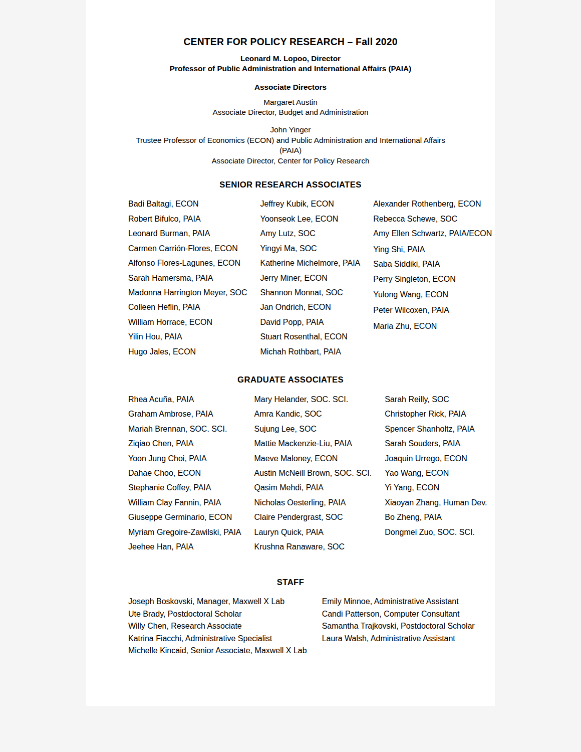CENTER FOR POLICY RESEARCH – Fall 2020
Leonard M. Lopoo, Director
Professor of Public Administration and International Affairs (PAIA)
Associate Directors
Margaret Austin Associate Director, Budget and Administration
John Yinger Trustee Professor of Economics (ECON) and Public Administration and International Affairs (PAIA)
Associate Director, Center for Policy Research
SENIOR RESEARCH ASSOCIATES
Badi Baltagi, ECON
Robert Bifulco, PAIA
Leonard Burman, PAIA
Carmen Carrión-Flores, ECON
Alfonso Flores-Lagunes, ECON
Sarah Hamersma, PAIA
Madonna Harrington Meyer, SOC
Colleen Heflin, PAIA
William Horrace, ECON
Yilin Hou, PAIA
Hugo Jales, ECON
Jeffrey Kubik, ECON
Yoonseok Lee, ECON
Amy Lutz, SOC
Yingyi Ma, SOC
Katherine Michelmore, PAIA
Jerry Miner, ECON
Shannon Monnat, SOC
Jan Ondrich, ECON
David Popp, PAIA
Stuart Rosenthal, ECON
Michah Rothbart, PAIA
Alexander Rothenberg, ECON
Rebecca Schewe, SOC
Amy Ellen Schwartz, PAIA/ECON
Ying Shi, PAIA
Saba Siddiki, PAIA
Perry Singleton, ECON
Yulong Wang, ECON
Peter Wilcoxen, PAIA
Maria Zhu, ECON
GRADUATE ASSOCIATES
Rhea Acuña, PAIA
Graham Ambrose, PAIA
Mariah Brennan, SOC. SCI.
Ziqiao Chen, PAIA
Yoon Jung Choi, PAIA
Dahae Choo, ECON
Stephanie Coffey, PAIA
William Clay Fannin, PAIA
Giuseppe Germinario, ECON
Myriam Gregoire-Zawilski, PAIA
Jeehee Han, PAIA
Mary Helander, SOC. SCI.
Amra Kandic, SOC
Sujung Lee, SOC
Mattie Mackenzie-Liu, PAIA
Maeve Maloney, ECON
Austin McNeill Brown, SOC. SCI.
Qasim Mehdi, PAIA
Nicholas Oesterling, PAIA
Claire Pendergrast, SOC
Lauryn Quick, PAIA
Krushna Ranaware, SOC
Sarah Reilly, SOC
Christopher Rick, PAIA
Spencer Shanholtz, PAIA
Sarah Souders, PAIA
Joaquin Urrego, ECON
Yao Wang, ECON
Yi Yang, ECON
Xiaoyan Zhang, Human Dev.
Bo Zheng, PAIA
Dongmei Zuo, SOC. SCI.
STAFF
Joseph Boskovski, Manager, Maxwell X Lab
Ute Brady, Postdoctoral Scholar
Willy Chen, Research Associate
Katrina Fiacchi, Administrative Specialist
Michelle Kincaid, Senior Associate, Maxwell X Lab
Emily Minnoe, Administrative Assistant
Candi Patterson, Computer Consultant
Samantha Trajkovski, Postdoctoral Scholar
Laura Walsh, Administrative Assistant